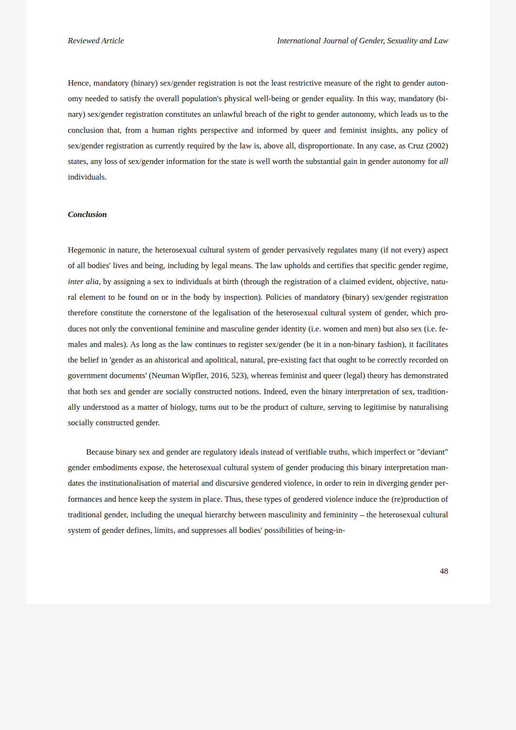Reviewed Article International Journal of Gender, Sexuality and Law
Hence, mandatory (binary) sex/gender registration is not the least restrictive measure of the right to gender autonomy needed to satisfy the overall population's physical well-being or gender equality. In this way, mandatory (binary) sex/gender registration constitutes an unlawful breach of the right to gender autonomy, which leads us to the conclusion that, from a human rights perspective and informed by queer and feminist insights, any policy of sex/gender registration as currently required by the law is, above all, disproportionate. In any case, as Cruz (2002) states, any loss of sex/gender information for the state is well worth the substantial gain in gender autonomy for all individuals.
Conclusion
Hegemonic in nature, the heterosexual cultural system of gender pervasively regulates many (if not every) aspect of all bodies' lives and being, including by legal means. The law upholds and certifies that specific gender regime, inter alia, by assigning a sex to individuals at birth (through the registration of a claimed evident, objective, natural element to be found on or in the body by inspection). Policies of mandatory (binary) sex/gender registration therefore constitute the cornerstone of the legalisation of the heterosexual cultural system of gender, which produces not only the conventional feminine and masculine gender identity (i.e. women and men) but also sex (i.e. females and males). As long as the law continues to register sex/gender (be it in a non-binary fashion), it facilitates the belief in 'gender as an ahistorical and apolitical, natural, pre-existing fact that ought to be correctly recorded on government documents' (Neuman Wipfler, 2016, 523), whereas feminist and queer (legal) theory has demonstrated that both sex and gender are socially constructed notions. Indeed, even the binary interpretation of sex, traditionally understood as a matter of biology, turns out to be the product of culture, serving to legitimise by naturalising socially constructed gender.
Because binary sex and gender are regulatory ideals instead of verifiable truths, which imperfect or "deviant" gender embodiments expose, the heterosexual cultural system of gender producing this binary interpretation mandates the institutionalisation of material and discursive gendered violence, in order to rein in diverging gender performances and hence keep the system in place. Thus, these types of gendered violence induce the (re)production of traditional gender, including the unequal hierarchy between masculinity and femininity – the heterosexual cultural system of gender defines, limits, and suppresses all bodies' possibilities of being-in-
48